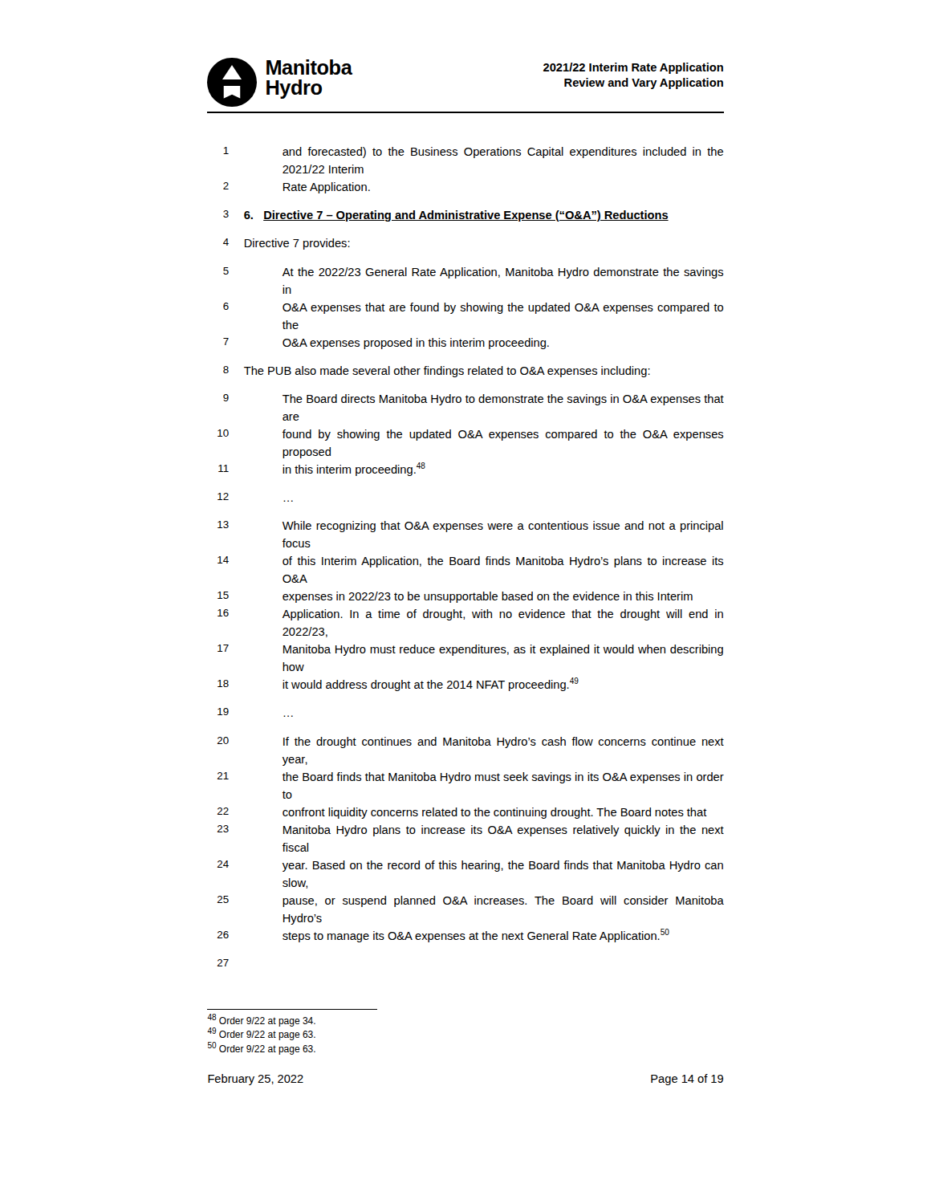Manitoba
Hydro
2021/22 Interim Rate Application
Review and Vary Application
1
and forecasted) to the Business Operations Capital expenditures included in the 2021/22 Interim
2
Rate Application.
3
6. Directive 7 – Operating and Administrative Expense (“O&A”) Reductions
4
Directive 7 provides:
5
At the 2022/23 General Rate Application, Manitoba Hydro demonstrate the savings in
6
O&A expenses that are found by showing the updated O&A expenses compared to the
7
O&A expenses proposed in this interim proceeding.
8
The PUB also made several other findings related to O&A expenses including:
9
The Board directs Manitoba Hydro to demonstrate the savings in O&A expenses that are
10
found by showing the updated O&A expenses compared to the O&A expenses proposed
11
in this interim proceeding.48
12
…
13
While recognizing that O&A expenses were a contentious issue and not a principal focus
14
of this Interim Application, the Board finds Manitoba Hydro’s plans to increase its O&A
15
expenses in 2022/23 to be unsupportable based on the evidence in this Interim
16
Application. In a time of drought, with no evidence that the drought will end in 2022/23,
17
Manitoba Hydro must reduce expenditures, as it explained it would when describing how
18
it would address drought at the 2014 NFAT proceeding.49
19
…
20
If the drought continues and Manitoba Hydro’s cash flow concerns continue next year,
21
the Board finds that Manitoba Hydro must seek savings in its O&A expenses in order to
22
confront liquidity concerns related to the continuing drought. The Board notes that
23
Manitoba Hydro plans to increase its O&A expenses relatively quickly in the next fiscal
24
year. Based on the record of this hearing, the Board finds that Manitoba Hydro can slow,
25
pause, or suspend planned O&A increases. The Board will consider Manitoba Hydro’s
26
steps to manage its O&A expenses at the next General Rate Application.50
27
48 Order 9/22 at page 34.
49 Order 9/22 at page 63.
50 Order 9/22 at page 63.
February 25, 2022
Page 14 of 19